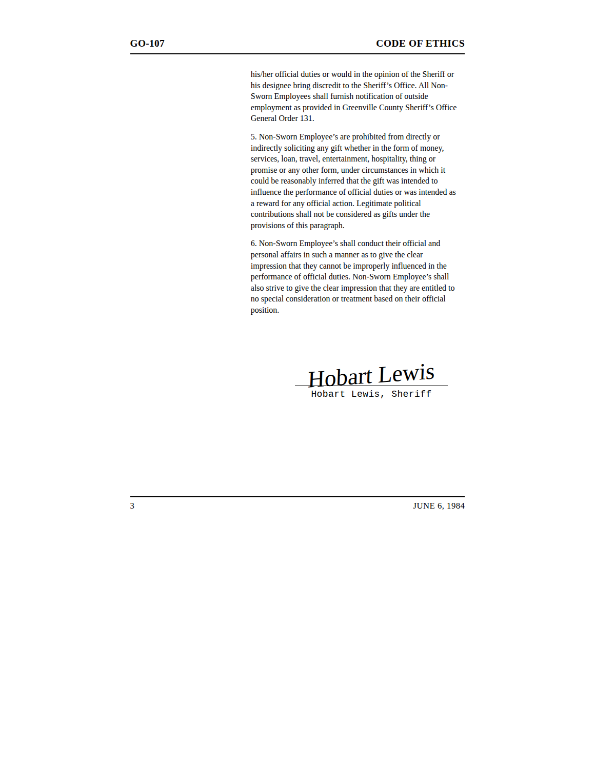GO-107
CODE OF ETHICS
his/her official duties or would in the opinion of the Sheriff or his designee bring discredit to the Sheriff’s Office. All Non-Sworn Employees shall furnish notification of outside employment as provided in Greenville County Sheriff’s Office General Order 131.
5. Non-Sworn Employee’s are prohibited from directly or indirectly soliciting any gift whether in the form of money, services, loan, travel, entertainment, hospitality, thing or promise or any other form, under circumstances in which it could be reasonably inferred that the gift was intended to influence the performance of official duties or was intended as a reward for any official action. Legitimate political contributions shall not be considered as gifts under the provisions of this paragraph.
6. Non-Sworn Employee’s shall conduct their official and personal affairs in such a manner as to give the clear impression that they cannot be improperly influenced in the performance of official duties. Non-Sworn Employee’s shall also strive to give the clear impression that they are entitled to no special consideration or treatment based on their official position.
Hobart Lewis
Hobart Lewis, Sheriff
3
JUNE 6, 1984